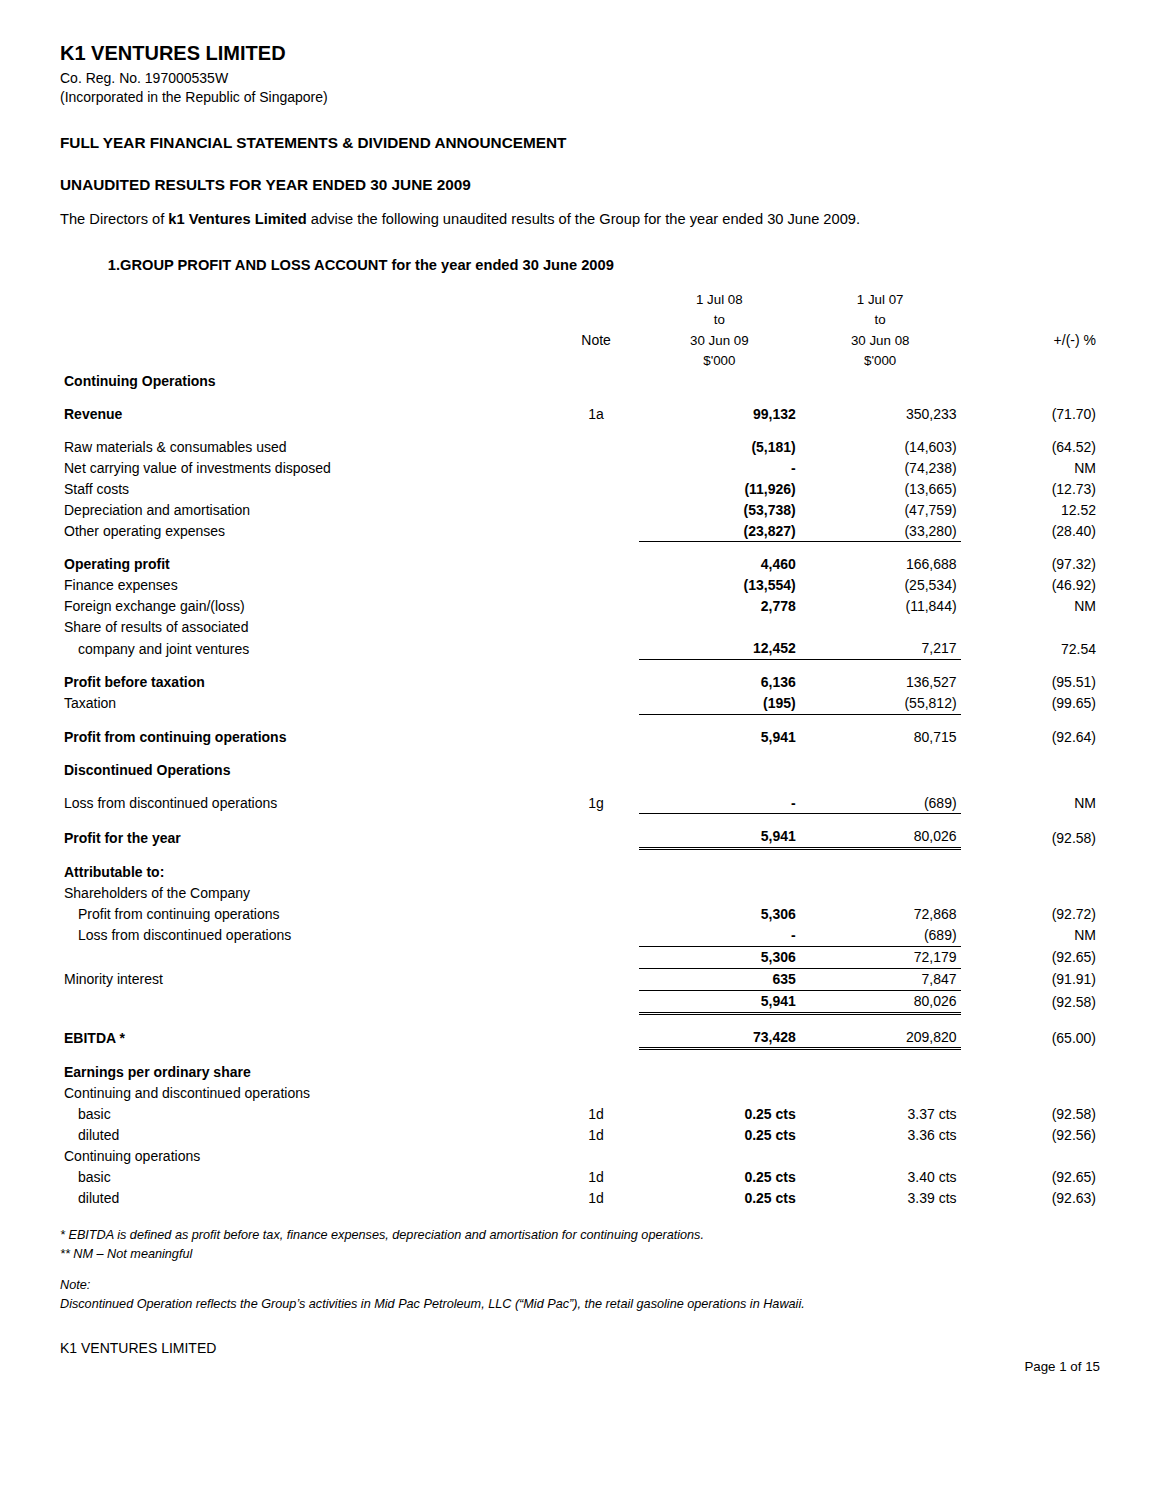K1 VENTURES LIMITED
Co. Reg. No. 197000535W
(Incorporated in the Republic of Singapore)
FULL YEAR FINANCIAL STATEMENTS & DIVIDEND ANNOUNCEMENT
UNAUDITED RESULTS FOR YEAR ENDED 30 JUNE 2009
The Directors of k1 Ventures Limited advise the following unaudited results of the Group for the year ended 30 June 2009.
1. GROUP PROFIT AND LOSS ACCOUNT for the year ended 30 June 2009
| | | 1 Jul 08 | 1 Jul 07 | |
| | | to | to | |
| | Note | 30 Jun 09 | 30 Jun 08 | +/(-) % |
| | | $'000 | $'000 | |
| Continuing Operations | | | | |
| Revenue | 1a | 99,132 | 350,233 | (71.70) |
| Raw materials & consumables used | | (5,181) | (14,603) | (64.52) |
| Net carrying value of investments disposed | | - | (74,238) | NM |
| Staff costs | | (11,926) | (13,665) | (12.73) |
| Depreciation and amortisation | | (53,738) | (47,759) | 12.52 |
| Other operating expenses | | (23,827) | (33,280) | (28.40) |
| Operating profit | | 4,460 | 166,688 | (97.32) |
| Finance expenses | | (13,554) | (25,534) | (46.92) |
| Foreign exchange gain/(loss) | | 2,778 | (11,844) | NM |
| Share of results of associated | | | | |
| company and joint ventures | | 12,452 | 7,217 | 72.54 |
| Profit before taxation | | 6,136 | 136,527 | (95.51) |
| Taxation | | (195) | (55,812) | (99.65) |
| Profit from continuing operations | | 5,941 | 80,715 | (92.64) |
| Discontinued Operations | | | | |
| Loss from discontinued operations | 1g | - | (689) | NM |
| Profit for the year | | 5,941 | 80,026 | (92.58) |
| Attributable to: | | | | |
| Shareholders of the Company | | | | |
| Profit from continuing operations | | 5,306 | 72,868 | (92.72) |
| Loss from discontinued operations | | - | (689) | NM |
| | | 5,306 | 72,179 | (92.65) |
| Minority interest | | 635 | 7,847 | (91.91) |
| | | 5,941 | 80,026 | (92.58) |
| EBITDA * | | 73,428 | 209,820 | (65.00) |
| Earnings per ordinary share | | | | |
| Continuing and discontinued operations | | | | |
| basic | 1d | 0.25 cts | 3.37 cts | (92.58) |
| diluted | 1d | 0.25 cts | 3.36 cts | (92.56) |
| Continuing operations | | | | |
| basic | 1d | 0.25 cts | 3.40 cts | (92.65) |
| diluted | 1d | 0.25 cts | 3.39 cts | (92.63) |
* EBITDA is defined as profit before tax, finance expenses, depreciation and amortisation for continuing operations.
** NM – Not meaningful
Note:
Discontinued Operation reflects the Group’s activities in Mid Pac Petroleum, LLC (“Mid Pac”), the retail gasoline operations in Hawaii.
K1 VENTURES LIMITED
Page 1 of 15